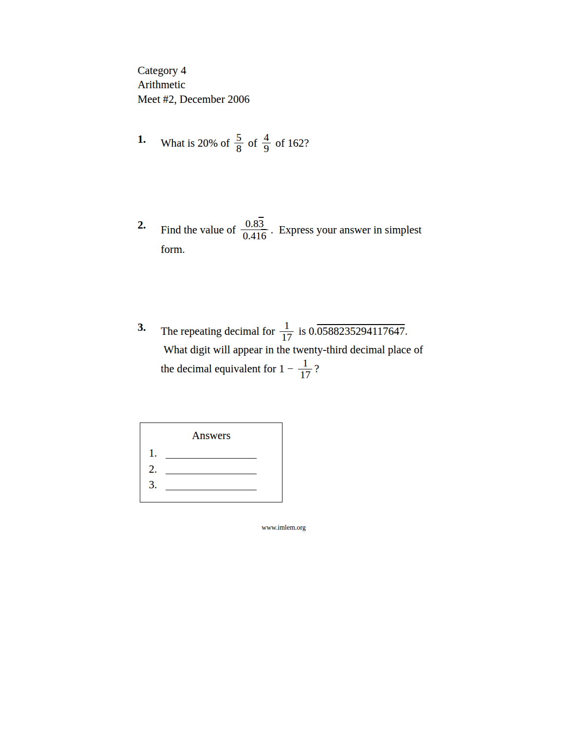Category 4
Arithmetic
Meet #2, December 2006
1. What is 20% of 58 of 49 of 162?
2. Find the value of 0.830.416. Express your answer in simplest form.
3. The repeating decimal for 117 is 0.0588235294117647. What digit will appear in the twenty-third decimal place of the decimal equivalent for 1 − 117?
Answers
1.
2.
3.
www.imlem.org